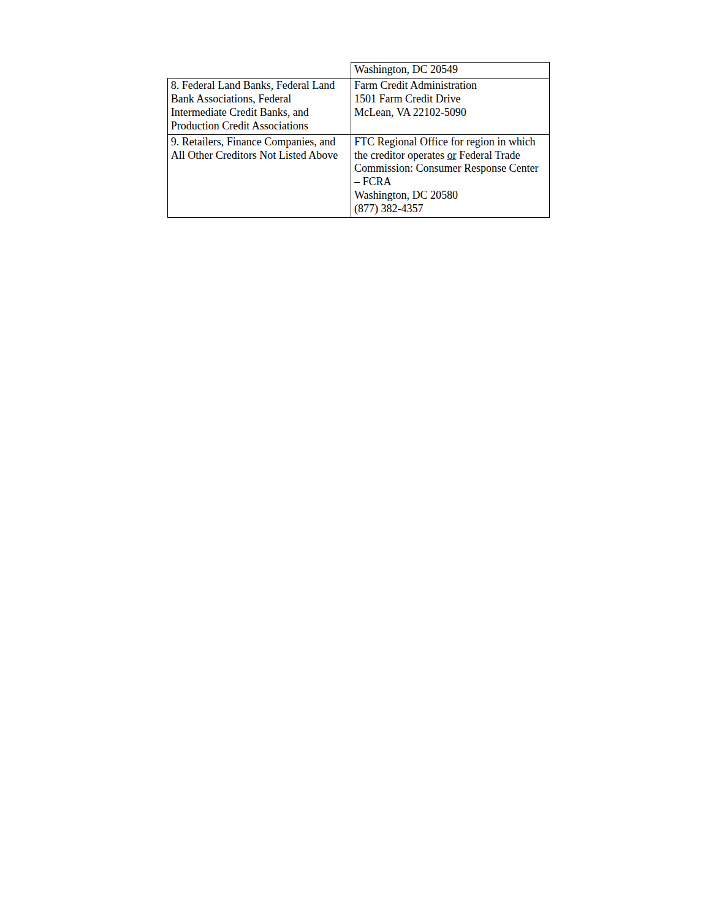| | Washington, DC 20549 |
| 8. Federal Land Banks, Federal Land Bank Associations, Federal Intermediate Credit Banks, and Production Credit Associations | Farm Credit Administration 1501 Farm Credit Drive McLean, VA 22102-5090 |
| 9. Retailers, Finance Companies, and All Other Creditors Not Listed Above | FTC Regional Office for region in which the creditor operates or Federal Trade Commission: Consumer Response Center – FCRA Washington, DC 20580 (877) 382-4357 |